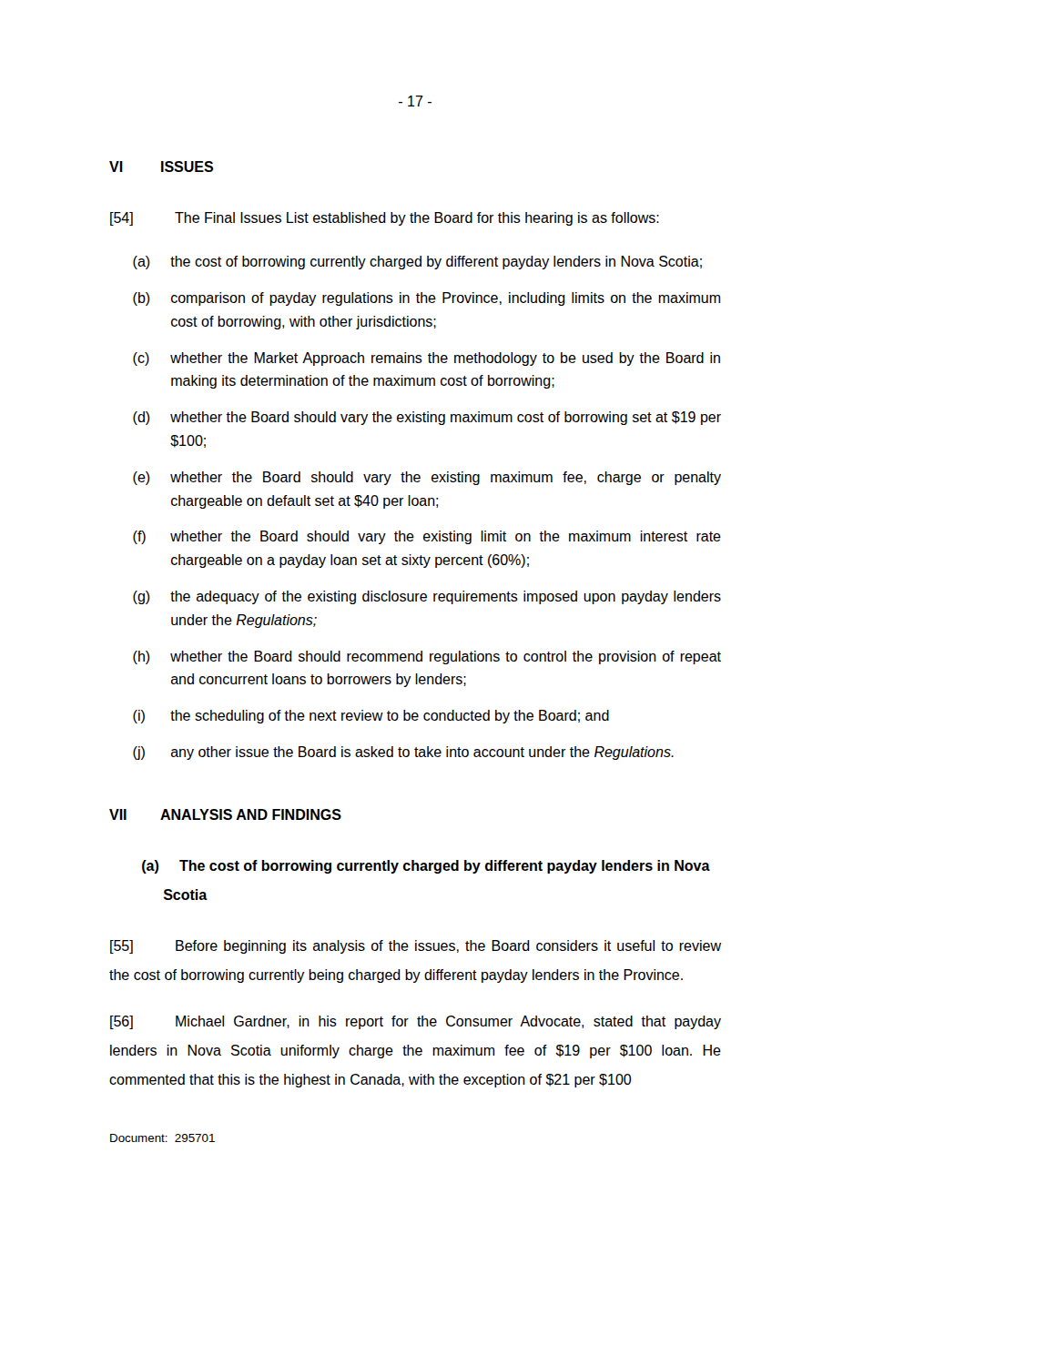- 17 -
VIISSUES
[54] The Final Issues List established by the Board for this hearing is as follows:
(a) the cost of borrowing currently charged by different payday lenders in Nova Scotia;
(b) comparison of payday regulations in the Province, including limits on the maximum cost of borrowing, with other jurisdictions;
(c) whether the Market Approach remains the methodology to be used by the Board in making its determination of the maximum cost of borrowing;
(d) whether the Board should vary the existing maximum cost of borrowing set at $19 per $100;
(e) whether the Board should vary the existing maximum fee, charge or penalty chargeable on default set at $40 per loan;
(f) whether the Board should vary the existing limit on the maximum interest rate chargeable on a payday loan set at sixty percent (60%);
(g) the adequacy of the existing disclosure requirements imposed upon payday lenders under the Regulations;
(h) whether the Board should recommend regulations to control the provision of repeat and concurrent loans to borrowers by lenders;
(i) the scheduling of the next review to be conducted by the Board; and
(j) any other issue the Board is asked to take into account under the Regulations.
VIIANALYSIS AND FINDINGS
(a) The cost of borrowing currently charged by different payday lenders in Nova Scotia
[55] Before beginning its analysis of the issues, the Board considers it useful to review the cost of borrowing currently being charged by different payday lenders in the Province.
[56] Michael Gardner, in his report for the Consumer Advocate, stated that payday lenders in Nova Scotia uniformly charge the maximum fee of $19 per $100 loan. He commented that this is the highest in Canada, with the exception of $21 per $100
Document: 295701